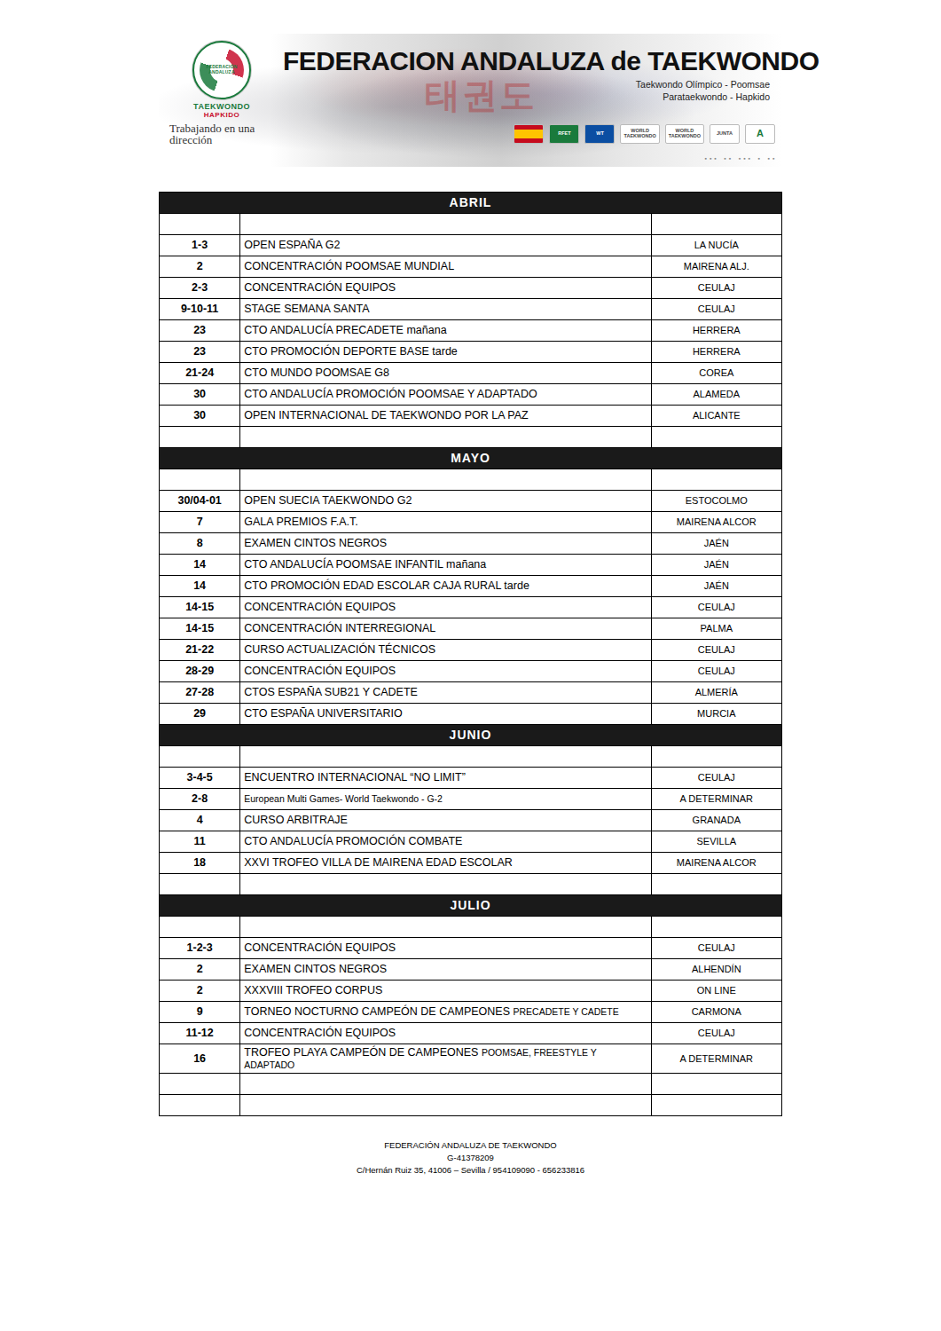FEDERACIÓN
ANDALUZA
TAEKWONDO
HAPKIDO
Trabajando en una
dirección
태권도
FEDERACION ANDALUZA de TAEKWONDO
Taekwondo Olímpico - Poomsae
Parataekwondo - Hapkido
ESP
RFET
WT
WORLD
TAEKWONDO
WORLD
TAEKWONDO
JUNTA
A
▪ ▪ ▪
▪ ▪
▪ ▪ ▪
▪
▪ ▪
| ABRIL |
| 1-3 | OPEN ESPAÑA G2 | LA NUCÍA |
| 2 | CONCENTRACIÓN POOMSAE MUNDIAL | MAIRENA ALJ. |
| 2-3 | CONCENTRACIÓN EQUIPOS | CEULAJ |
| 9-10-11 | STAGE SEMANA SANTA | CEULAJ |
| 23 | CTO ANDALUCÍA PRECADETE mañana | HERRERA |
| 23 | CTO PROMOCIÓN DEPORTE BASE tarde | HERRERA |
| 21-24 | CTO MUNDO POOMSAE G8 | COREA |
| 30 | CTO ANDALUCÍA PROMOCIÓN POOMSAE Y ADAPTADO | ALAMEDA |
| 30 | OPEN INTERNACIONAL DE TAEKWONDO POR LA PAZ | ALICANTE |
| MAYO |
| 30/04-01 | OPEN SUECIA TAEKWONDO G2 | ESTOCOLMO |
| 7 | GALA PREMIOS F.A.T. | MAIRENA ALCOR |
| 8 | EXAMEN CINTOS NEGROS | JAÉN |
| 14 | CTO ANDALUCÍA POOMSAE INFANTIL mañana | JAÉN |
| 14 | CTO PROMOCIÓN EDAD ESCOLAR CAJA RURAL tarde | JAÉN |
| 14-15 | CONCENTRACIÓN EQUIPOS | CEULAJ |
| 14-15 | CONCENTRACIÓN INTERREGIONAL | PALMA |
| 21-22 | CURSO ACTUALIZACIÓN TÉCNICOS | CEULAJ |
| 28-29 | CONCENTRACIÓN EQUIPOS | CEULAJ |
| 27-28 | CTOS ESPAÑA SUB21 Y CADETE | ALMERÍA |
| 29 | CTO ESPAÑA UNIVERSITARIO | MURCIA |
| JUNIO |
| 3-4-5 | ENCUENTRO INTERNACIONAL “NO LIMIT” | CEULAJ |
| 2-8 | European Multi Games- World Taekwondo - G-2 | A DETERMINAR |
| 4 | CURSO ARBITRAJE | GRANADA |
| 11 | CTO ANDALUCÍA PROMOCIÓN COMBATE | SEVILLA |
| 18 | XXVI TROFEO VILLA DE MAIRENA EDAD ESCOLAR | MAIRENA ALCOR |
| JULIO |
| 1-2-3 | CONCENTRACIÓN EQUIPOS | CEULAJ |
| 2 | EXAMEN CINTOS NEGROS | ALHENDÍN |
| 2 | XXXVIII TROFEO CORPUS | ON LINE |
| 9 | TORNEO NOCTURNO CAMPEÓN DE CAMPEONES PRECADETE Y CADETE | CARMONA |
| 11-12 | CONCENTRACIÓN EQUIPOS | CEULAJ |
| 16 | TROFEO PLAYA CAMPEÓN DE CAMPEONES POOMSAE, FREESTYLE Y ADAPTADO | A DETERMINAR |
FEDERACIÓN ANDALUZA DE TAEKWONDO
G-41378209
C/Hernán Ruiz 35, 41006 – Sevilla / 954109090 - 656233816